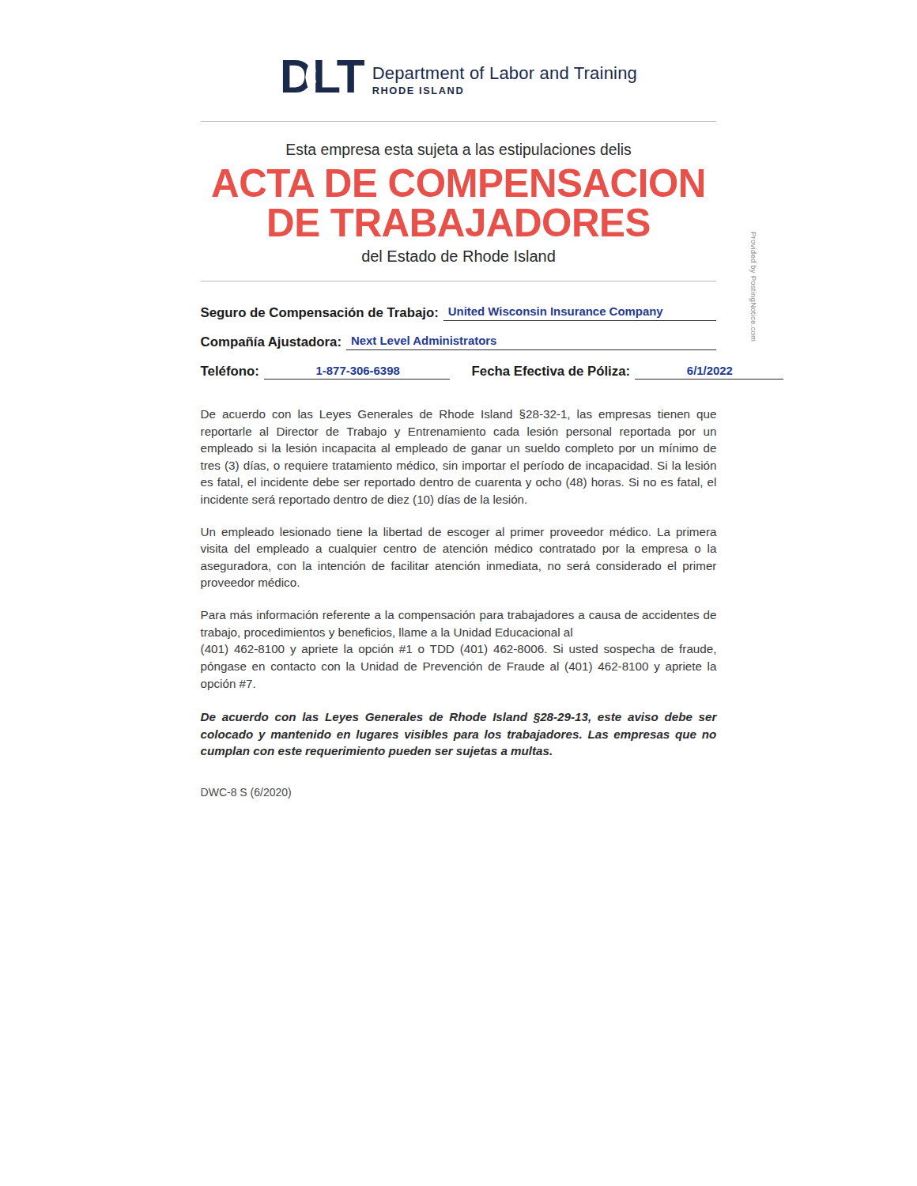Provided by PostingNotice.com
DLT
Department of Labor and Training
RHODE ISLAND
Esta empresa esta sujeta a las estipulaciones delis
ACTA DE COMPENSACION
DE TRABAJADORES
del Estado de Rhode Island
Seguro de Compensación de Trabajo: United Wisconsin Insurance Company
Compañía Ajustadora: Next Level Administrators
Teléfono: 1-877-306-6398 Fecha Efectiva de Póliza: 6/1/2022
De acuerdo con las Leyes Generales de Rhode Island §28-32-1, las empresas tienen que reportarle al Director de Trabajo y Entrenamiento cada lesión personal reportada por un empleado si la lesión incapacita al empleado de ganar un sueldo completo por un mínimo de tres (3) días, o requiere tratamiento médico, sin importar el período de incapacidad. Si la lesión es fatal, el incidente debe ser reportado dentro de cuarenta y ocho (48) horas. Si no es fatal, el incidente será reportado dentro de diez (10) días de la lesión.
Un empleado lesionado tiene la libertad de escoger al primer proveedor médico. La primera visita del empleado a cualquier centro de atención médico contratado por la empresa o la aseguradora, con la intención de facilitar atención inmediata, no será considerado el primer proveedor médico.
Para más información referente a la compensación para trabajadores a causa de accidentes de trabajo, procedimientos y beneficios, llame a la Unidad Educacional al
(401) 462-8100 y apriete la opción #1 o TDD (401) 462-8006. Si usted sospecha de fraude, póngase en contacto con la Unidad de Prevención de Fraude al (401) 462-8100 y apriete la opción #7.
De acuerdo con las Leyes Generales de Rhode Island §28-29-13, este aviso debe ser colocado y mantenido en lugares visibles para los trabajadores. Las empresas que no cumplan con este requerimiento pueden ser sujetas a multas.
DWC-8 S (6/2020)